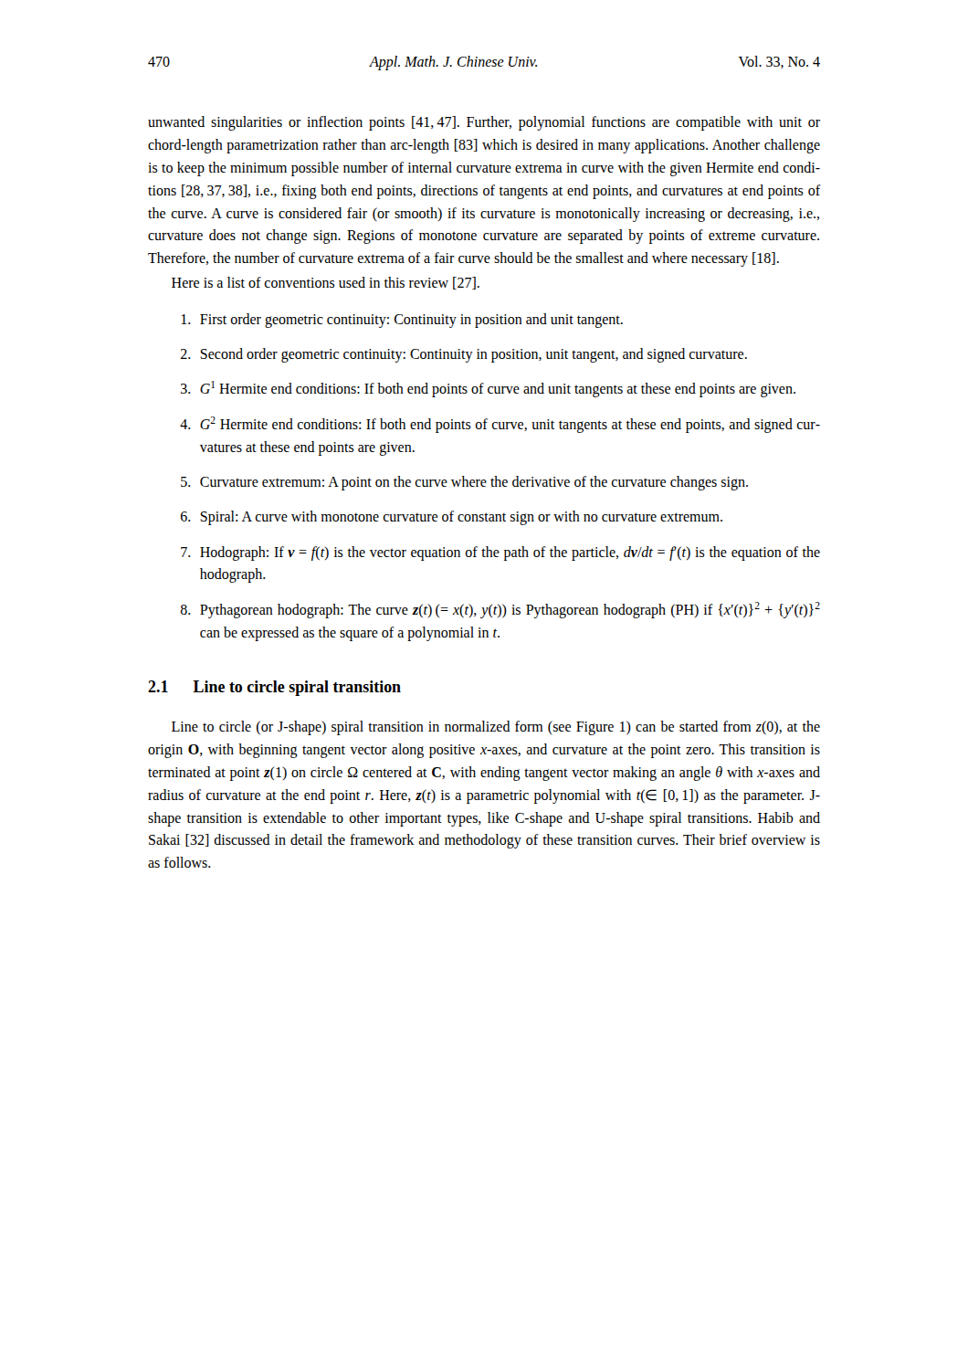470 Appl. Math. J. Chinese Univ. Vol. 33, No. 4
unwanted singularities or inflection points [41, 47]. Further, polynomial functions are compatible with unit or chord-length parametrization rather than arc-length [83] which is desired in many applications. Another challenge is to keep the minimum possible number of internal curvature extrema in curve with the given Hermite end conditions [28, 37, 38], i.e., fixing both end points, directions of tangents at end points, and curvatures at end points of the curve. A curve is considered fair (or smooth) if its curvature is monotonically increasing or decreasing, i.e., curvature does not change sign. Regions of monotone curvature are separated by points of extreme curvature. Therefore, the number of curvature extrema of a fair curve should be the smallest and where necessary [18].
Here is a list of conventions used in this review [27].
First order geometric continuity: Continuity in position and unit tangent.
Second order geometric continuity: Continuity in position, unit tangent, and signed curvature.
G1 Hermite end conditions: If both end points of curve and unit tangents at these end points are given.
G2 Hermite end conditions: If both end points of curve, unit tangents at these end points, and signed curvatures at these end points are given.
Curvature extremum: A point on the curve where the derivative of the curvature changes sign.
Spiral: A curve with monotone curvature of constant sign or with no curvature extremum.
Hodograph: If v = f(t) is the vector equation of the path of the particle, dv/dt = f′(t) is the equation of the hodograph.
Pythagorean hodograph: The curve z(t) (= x(t), y(t)) is Pythagorean hodograph (PH) if {x′(t)}2 + {y′(t)}2 can be expressed as the square of a polynomial in t.
2.1 Line to circle spiral transition
Line to circle (or J-shape) spiral transition in normalized form (see Figure 1) can be started from z(0), at the origin O, with beginning tangent vector along positive x-axes, and curvature at the point zero. This transition is terminated at point z(1) on circle Ω centered at C, with ending tangent vector making an angle θ with x-axes and radius of curvature at the end point r. Here, z(t) is a parametric polynomial with t(∈ [0, 1]) as the parameter. J-shape transition is extendable to other important types, like C-shape and U-shape spiral transitions. Habib and Sakai [32] discussed in detail the framework and methodology of these transition curves. Their brief overview is as follows.